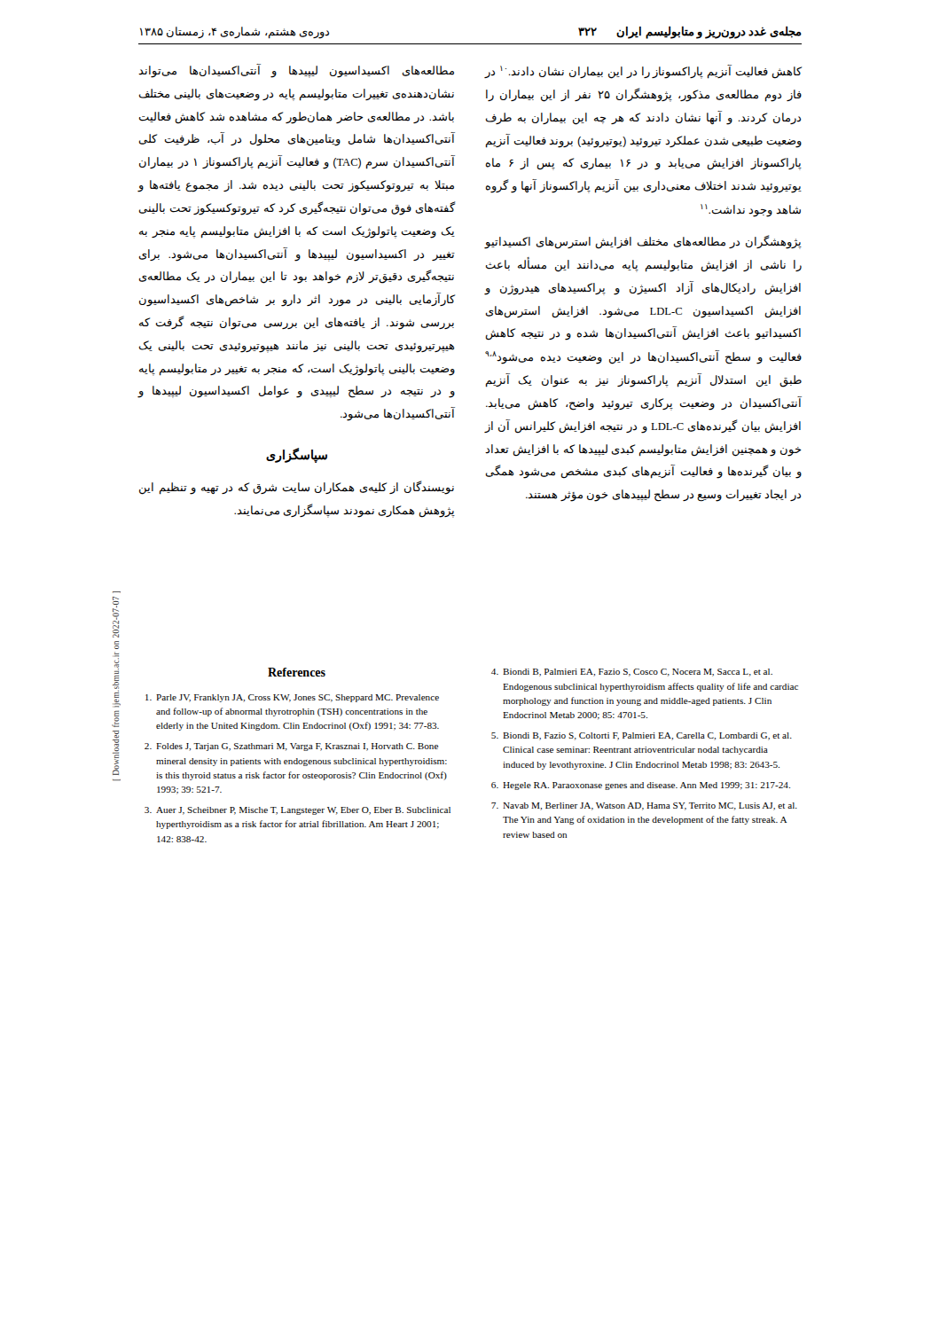[ Downloaded from ijem.sbmu.ac.ir on 2022-07-07 ]
مجله‌ی غدد درون‌ریز و متابولیسم ایران ۳۲۲
دوره‌ی هشتم، شماره‌ی ۴، زمستان ۱۳۸۵
کاهش فعالیت آنزیم پاراکسوناز را در این بیماران نشان دادند.۱۰ در فاز دوم مطالعه‌ی مذکور، پژوهشگران ۲۵ نفر از این بیماران را درمان کردند. و آنها نشان دادند که هر چه این بیماران به طرف وضعیت طبیعی شدن عملکرد تیروئید (یوتیروئید) بروند فعالیت آنزیم پاراکسوناز افزایش می‌یابد و در ۱۶ بیماری که پس از ۶ ماه یوتیروئید شدند اختلاف معنی‌داری بین آنزیم پاراکسوناز آنها و گروه شاهد وجود نداشت.۱۱
پژوهشگران در مطالعه‌های مختلف افزایش استرس‌های اکسیداتیو را ناشی از افزایش متابولیسم پایه می‌دانند این مسأله باعث افزایش رادیکال‌های آزاد اکسیژن و پراکسیدهای هیدروژن و افزایش اکسیداسیون LDL-C می‌شود. افزایش استرس‌های اکسیداتیو باعث افزایش آنتی‌اکسیدان‌ها شده و در نتیجه کاهش فعالیت و سطح آنتی‌اکسیدان‌ها در این وضعیت دیده می‌شود۹،۸ طبق این استدلال آنزیم پاراکسوناز نیز به عنوان یک آنزیم آنتی‌اکسیدان در وضعیت پرکاری تیروئید واضح، کاهش می‌یابد. افزایش بیان گیرنده‌های LDL-C و در نتیجه افزایش کلیرانس آن از خون و همچنین افزایش متابولیسم کبدی لیپیدها که با افزایش تعداد و بیان گیرنده‌ها و فعالیت آنزیم‌های کبدی مشخص می‌شود همگی در ایجاد تغییرات وسیع در سطح لیپیدهای خون مؤثر هستند.
مطالعه‌های اکسیداسیون لیپیدها و آنتی‌اکسیدان‌ها می‌تواند نشان‌دهنده‌ی تغییرات متابولیسم پایه در وضعیت‌های بالینی مختلف باشد. در مطالعه‌ی حاضر همان‌طور که مشاهده شد کاهش فعالیت آنتی‌اکسیدان‌ها شامل ویتامین‌های محلول در آب، ظرفیت کلی آنتی‌اکسیدان سرم (TAC) و فعالیت آنزیم پاراکسوناز ۱ در بیماران مبتلا به تیروتوکسیکوز تحت بالینی دیده شد. از مجموع یافته‌ها و گفته‌های فوق می‌توان نتیجه‌گیری کرد که تیروتوکسیکوز تحت بالینی یک وضعیت پاتولوژیک است که با افزایش متابولیسم پایه منجر به تغییر در اکسیداسیون لیپیدها و آنتی‌اکسیدان‌ها می‌شود. برای نتیجه‌گیری دقیق‌تر لازم خواهد بود تا این بیماران در یک مطالعه‌ی کارآزمایی بالینی در مورد اثر دارو بر شاخص‌های اکسیداسیون بررسی شوند. از یافته‌های این بررسی می‌توان نتیجه گرفت که هیپرتیروئیدی تحت بالینی نیز مانند هیپوتیروئیدی تحت بالینی یک وضعیت بالینی پاتولوژیک است، که منجر به تغییر در متابولیسم پایه و در نتیجه در سطح لیپیدی و عوامل اکسیداسیون لیپیدها و آنتی‌اکسیدان‌ها می‌شود.
سپاسگزاری
نویسندگان از کلیه‌ی همکاران سایت شرق که در تهیه و تنظیم این پژوهش همکاری نمودند سپاسگزاری می‌نمایند.
References
Parle JV, Franklyn JA, Cross KW, Jones SC, Sheppard MC. Prevalence and follow-up of abnormal thyrotrophin (TSH) concentrations in the elderly in the United Kingdom. Clin Endocrinol (Oxf) 1991; 34: 77-83.
Foldes J, Tarjan G, Szathmari M, Varga F, Krasznai I, Horvath C. Bone mineral density in patients with endogenous subclinical hyperthyroidism: is this thyroid status a risk factor for osteoporosis? Clin Endocrinol (Oxf) 1993; 39: 521-7.
Auer J, Scheibner P, Mische T, Langsteger W, Eber O, Eber B. Subclinical hyperthyroidism as a risk factor for atrial fibrillation. Am Heart J 2001; 142: 838-42.
Biondi B, Palmieri EA, Fazio S, Cosco C, Nocera M, Sacca L, et al. Endogenous subclinical hyperthyroidism affects quality of life and cardiac morphology and function in young and middle-aged patients. J Clin Endocrinol Metab 2000; 85: 4701-5.
Biondi B, Fazio S, Coltorti F, Palmieri EA, Carella C, Lombardi G, et al. Clinical case seminar: Reentrant atrioventricular nodal tachycardia induced by levothyroxine. J Clin Endocrinol Metab 1998; 83: 2643-5.
Hegele RA. Paraoxonase genes and disease. Ann Med 1999; 31: 217-24.
Navab M, Berliner JA, Watson AD, Hama SY, Territo MC, Lusis AJ, et al. The Yin and Yang of oxidation in the development of the fatty streak. A review based on